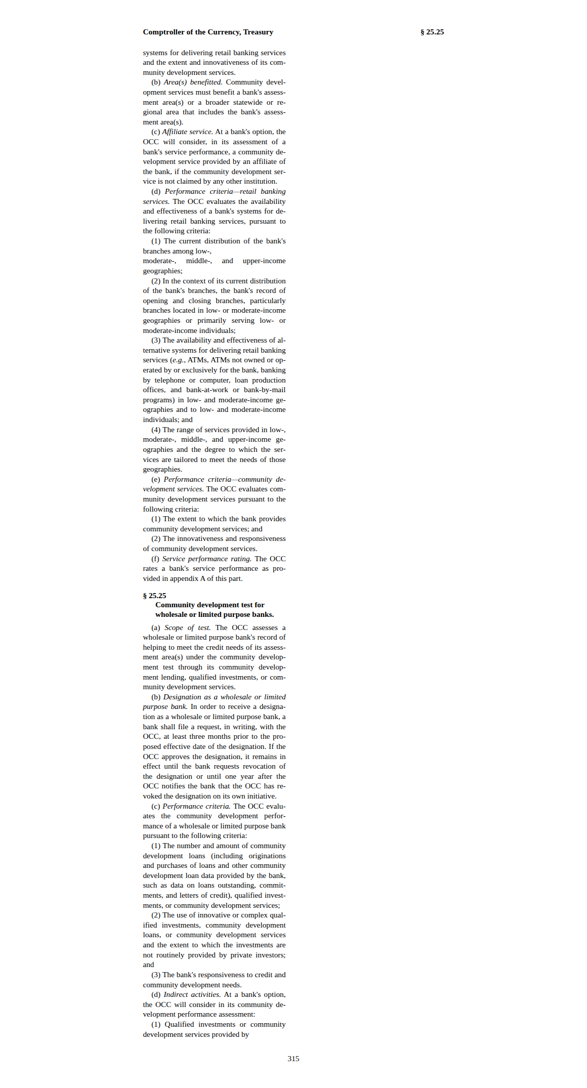Comptroller of the Currency, Treasury § 25.25
systems for delivering retail banking services and the extent and innovativeness of its community development services.
(b) Area(s) benefitted. Community development services must benefit a bank's assessment area(s) or a broader statewide or regional area that includes the bank's assessment area(s).
(c) Affiliate service. At a bank's option, the OCC will consider, in its assessment of a bank's service performance, a community development service provided by an affiliate of the bank, if the community development service is not claimed by any other institution.
(d) Performance criteria—retail banking services. The OCC evaluates the availability and effectiveness of a bank's systems for delivering retail banking services, pursuant to the following criteria:
(1) The current distribution of the bank's branches among low-,
moderate-, middle-, and upper-income geographies;
(2) In the context of its current distribution of the bank's branches, the bank's record of opening and closing branches, particularly branches located in low- or moderate-income geographies or primarily serving low- or moderate-income individuals;
(3) The availability and effectiveness of alternative systems for delivering retail banking services (e.g., ATMs, ATMs not owned or operated by or exclusively for the bank, banking by telephone or computer, loan production offices, and bank-at-work or bank-by-mail programs) in low- and moderate-income geographies and to low- and moderate-income individuals; and
(4) The range of services provided in low-, moderate-, middle-, and upper-income geographies and the degree to which the services are tailored to meet the needs of those geographies.
(e) Performance criteria—community development services. The OCC evaluates community development services pursuant to the following criteria:
(1) The extent to which the bank provides community development services; and
(2) The innovativeness and responsiveness of community development services.
(f) Service performance rating. The OCC rates a bank's service performance as provided in appendix A of this part.
§ 25.25 Community development test for wholesale or limited purpose banks.
(a) Scope of test. The OCC assesses a wholesale or limited purpose bank's record of helping to meet the credit needs of its assessment area(s) under the community development test through its community development lending, qualified investments, or community development services.
(b) Designation as a wholesale or limited purpose bank. In order to receive a designation as a wholesale or limited purpose bank, a bank shall file a request, in writing, with the OCC, at least three months prior to the proposed effective date of the designation. If the OCC approves the designation, it remains in effect until the bank requests revocation of the designation or until one year after the OCC notifies the bank that the OCC has revoked the designation on its own initiative.
(c) Performance criteria. The OCC evaluates the community development performance of a wholesale or limited purpose bank pursuant to the following criteria:
(1) The number and amount of community development loans (including originations and purchases of loans and other community development loan data provided by the bank, such as data on loans outstanding, commitments, and letters of credit), qualified investments, or community development services;
(2) The use of innovative or complex qualified investments, community development loans, or community development services and the extent to which the investments are not routinely provided by private investors; and
(3) The bank's responsiveness to credit and community development needs.
(d) Indirect activities. At a bank's option, the OCC will consider in its community development performance assessment:
(1) Qualified investments or community development services provided by
315